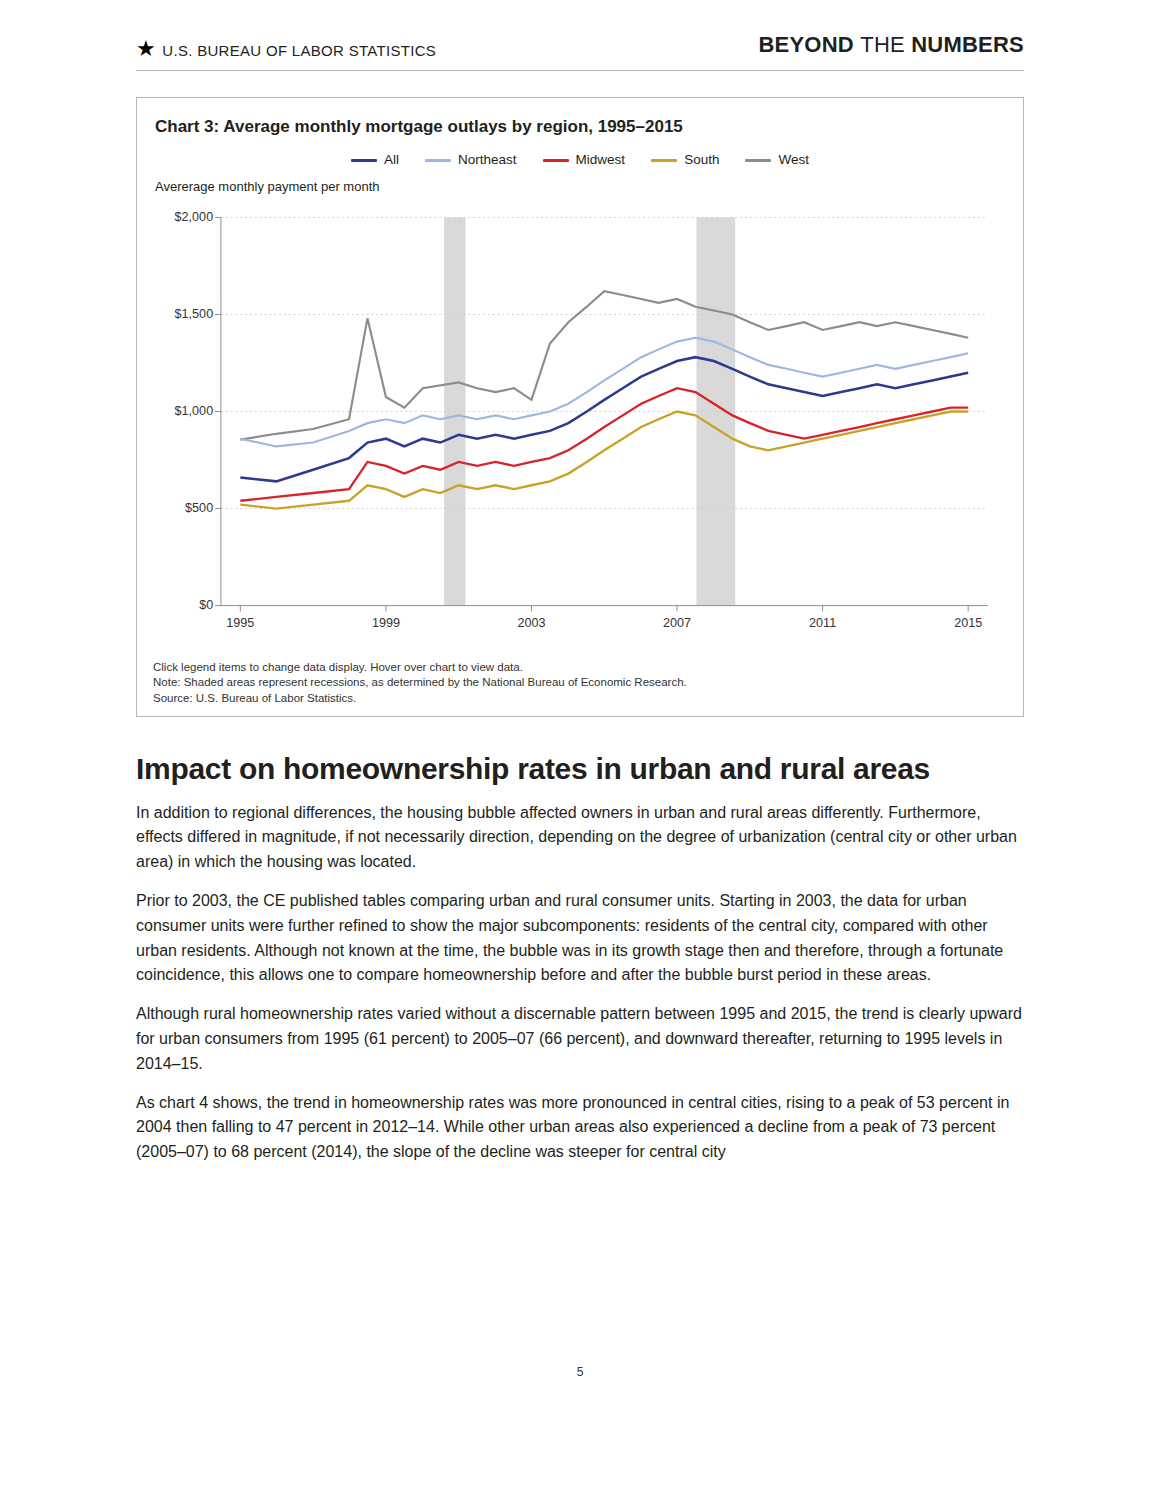★U.S. BUREAU OF LABOR STATISTICS
BEYOND THE NUMBERS
Chart 3: Average monthly mortgage outlays by region, 1995–2015
All Northeast Midwest South West
Avererage monthly payment per month
$2,000 $1,500 $1,000 $500 $0 1995 1999 2003 2007 2011 2015
Click legend items to change data display. Hover over chart to view data.
Note: Shaded areas represent recessions, as determined by the National Bureau of Economic Research.
Source: U.S. Bureau of Labor Statistics.
Impact on homeownership rates in urban and rural areas
In addition to regional differences, the housing bubble affected owners in urban and rural areas differently. Furthermore, effects differed in magnitude, if not necessarily direction, depending on the degree of urbanization (central city or other urban area) in which the housing was located.
Prior to 2003, the CE published tables comparing urban and rural consumer units. Starting in 2003, the data for urban consumer units were further refined to show the major subcomponents: residents of the central city, compared with other urban residents. Although not known at the time, the bubble was in its growth stage then and therefore, through a fortunate coincidence, this allows one to compare homeownership before and after the bubble burst period in these areas.
Although rural homeownership rates varied without a discernable pattern between 1995 and 2015, the trend is clearly upward for urban consumers from 1995 (61 percent) to 2005–07 (66 percent), and downward thereafter, returning to 1995 levels in 2014–15.
As chart 4 shows, the trend in homeownership rates was more pronounced in central cities, rising to a peak of 53 percent in 2004 then falling to 47 percent in 2012–14. While other urban areas also experienced a decline from a peak of 73 percent (2005–07) to 68 percent (2014), the slope of the decline was steeper for central city
5